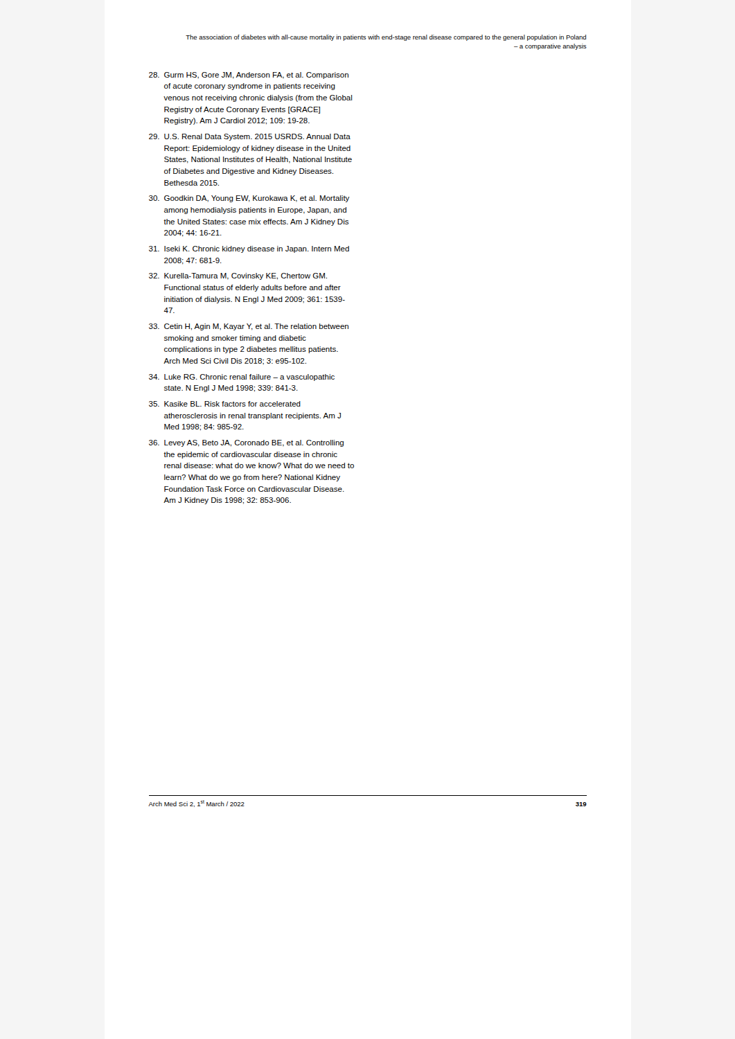The association of diabetes with all-cause mortality in patients with end-stage renal disease compared to the general population in Poland
– a comparative analysis
28. Gurm HS, Gore JM, Anderson FA, et al. Comparison of acute coronary syndrome in patients receiving venous not receiving chronic dialysis (from the Global Registry of Acute Coronary Events [GRACE] Registry). Am J Cardiol 2012; 109: 19-28.
29. U.S. Renal Data System. 2015 USRDS. Annual Data Report: Epidemiology of kidney disease in the United States, National Institutes of Health, National Institute of Diabetes and Digestive and Kidney Diseases. Bethesda 2015.
30. Goodkin DA, Young EW, Kurokawa K, et al. Mortality among hemodialysis patients in Europe, Japan, and the United States: case mix effects. Am J Kidney Dis 2004; 44: 16-21.
31. Iseki K. Chronic kidney disease in Japan. Intern Med 2008; 47: 681-9.
32. Kurella-Tamura M, Covinsky KE, Chertow GM. Functional status of elderly adults before and after initiation of dialysis. N Engl J Med 2009; 361: 1539-47.
33. Cetin H, Agin M, Kayar Y, et al. The relation between smoking and smoker timing and diabetic complications in type 2 diabetes mellitus patients. Arch Med Sci Civil Dis 2018; 3: e95-102.
34. Luke RG. Chronic renal failure – a vasculopathic state. N Engl J Med 1998; 339: 841-3.
35. Kasike BL. Risk factors for accelerated atherosclerosis in renal transplant recipients. Am J Med 1998; 84: 985-92.
36. Levey AS, Beto JA, Coronado BE, et al. Controlling the epidemic of cardiovascular disease in chronic renal disease: what do we know? What do we need to learn? What do we go from here? National Kidney Foundation Task Force on Cardiovascular Disease. Am J Kidney Dis 1998; 32: 853-906.
Arch Med Sci 2, 1st March / 2022 319